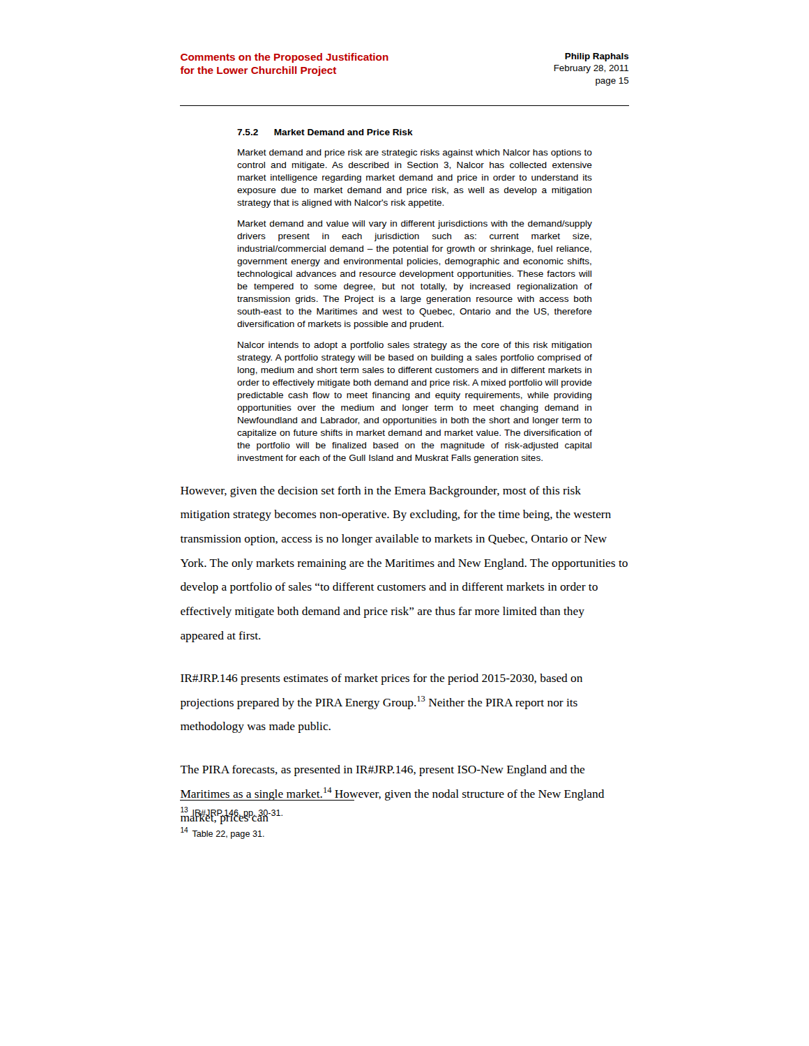Comments on the Proposed Justification
for the Lower Churchill Project
Philip Raphals
February 28, 2011
page 15
7.5.2 Market Demand and Price Risk
Market demand and price risk are strategic risks against which Nalcor has options to control and mitigate. As described in Section 3, Nalcor has collected extensive market intelligence regarding market demand and price in order to understand its exposure due to market demand and price risk, as well as develop a mitigation strategy that is aligned with Nalcor's risk appetite.
Market demand and value will vary in different jurisdictions with the demand/supply drivers present in each jurisdiction such as: current market size, industrial/commercial demand – the potential for growth or shrinkage, fuel reliance, government energy and environmental policies, demographic and economic shifts, technological advances and resource development opportunities. These factors will be tempered to some degree, but not totally, by increased regionalization of transmission grids. The Project is a large generation resource with access both south-east to the Maritimes and west to Quebec, Ontario and the US, therefore diversification of markets is possible and prudent.
Nalcor intends to adopt a portfolio sales strategy as the core of this risk mitigation strategy. A portfolio strategy will be based on building a sales portfolio comprised of long, medium and short term sales to different customers and in different markets in order to effectively mitigate both demand and price risk. A mixed portfolio will provide predictable cash flow to meet financing and equity requirements, while providing opportunities over the medium and longer term to meet changing demand in Newfoundland and Labrador, and opportunities in both the short and longer term to capitalize on future shifts in market demand and market value. The diversification of the portfolio will be finalized based on the magnitude of risk-adjusted capital investment for each of the Gull Island and Muskrat Falls generation sites.
However, given the decision set forth in the Emera Backgrounder, most of this risk mitigation strategy becomes non-operative. By excluding, for the time being, the western transmission option, access is no longer available to markets in Quebec, Ontario or New York. The only markets remaining are the Maritimes and New England. The opportunities to develop a portfolio of sales “to different customers and in different markets in order to effectively mitigate both demand and price risk” are thus far more limited than they appeared at first.
IR#JRP.146 presents estimates of market prices for the period 2015-2030, based on projections prepared by the PIRA Energy Group.13 Neither the PIRA report nor its methodology was made public.
The PIRA forecasts, as presented in IR#JRP.146, present ISO-New England and the Maritimes as a single market.14 However, given the nodal structure of the New England market, prices can
13IR#JRP.146, pp. 30-31.
14Table 22, page 31.